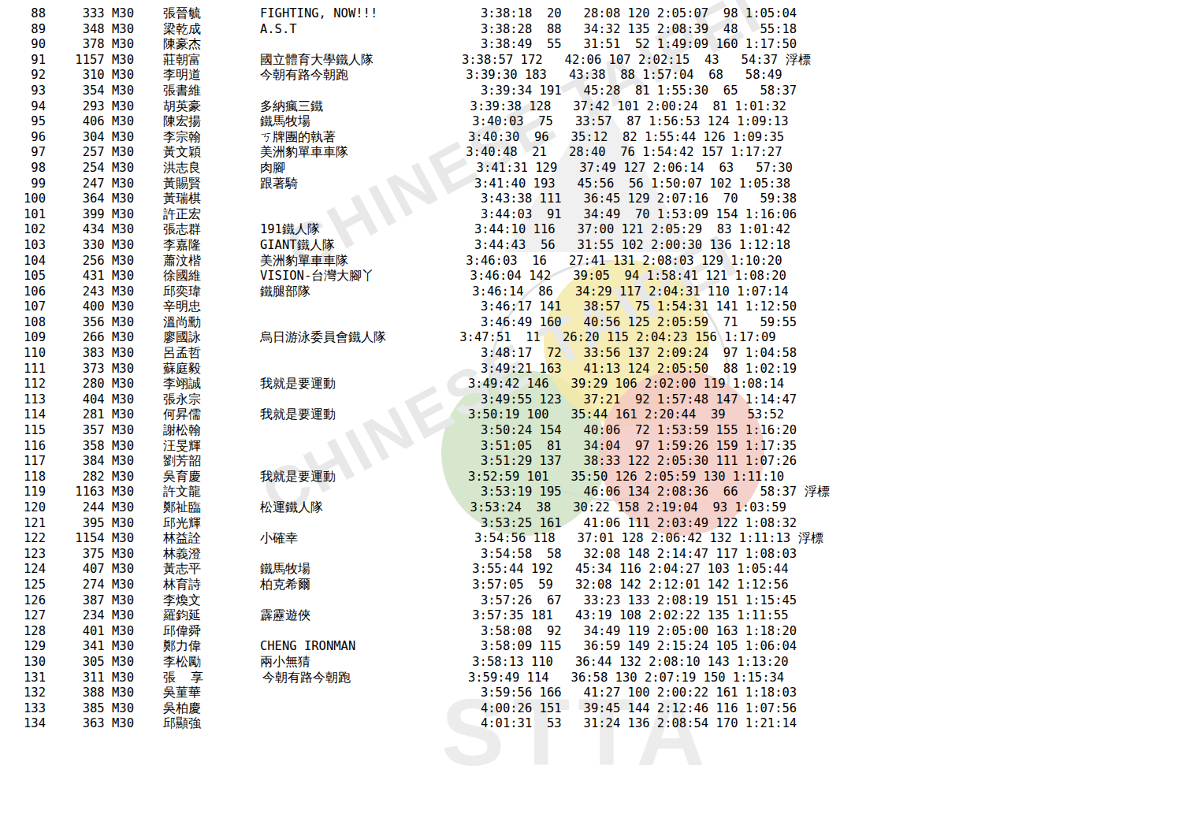CHINESE TAIPEI
CHINESE TAIPEI
STTA
 88     333 M30    張晉毓        FIGHTING, NOW!!!              3:38:18  20   28:08 120 2:05:07  98 1:05:04
 89     348 M30    梁乾成        A.S.T                         3:38:28  88   34:32 135 2:08:39  48   55:18
 90     378 M30    陳豪杰                                      3:38:49  55   31:51  52 1:49:09 160 1:17:50
 91    1157 M30    莊朝富        國立體育大學鐵人隊            3:38:57 172   42:06 107 2:02:15  43   54:37 浮標
 92     310 M30    李明道        今朝有路今朝跑                3:39:30 183   43:38  88 1:57:04  68   58:49
 93     354 M30    張書維                                      3:39:34 191   45:28  81 1:55:30  65   58:37
 94     293 M30    胡英豪        多納瘋三鐵                    3:39:38 128   37:42 101 2:00:24  81 1:01:32
 95     406 M30    陳宏揚        鐵馬牧場                      3:40:03  75   33:57  87 1:56:53 124 1:09:13
 96     304 M30    李宗翰        ㄎ牌團的執著                  3:40:30  96   35:12  82 1:55:44 126 1:09:35
 97     257 M30    黃文穎        美洲豹單車車隊                3:40:48  21   28:40  76 1:54:42 157 1:17:27
 98     254 M30    洪志良        肉腳                          3:41:31 129   37:49 127 2:06:14  63   57:30
 99     247 M30    黃賜賢        跟著騎                        3:41:40 193   45:56  56 1:50:07 102 1:05:38
100     364 M30    黃瑞棋                                      3:43:38 111   36:45 129 2:07:16  70   59:38
101     399 M30    許正宏                                      3:44:03  91   34:49  70 1:53:09 154 1:16:06
102     434 M30    張志群        191鐵人隊                     3:44:10 116   37:00 121 2:05:29  83 1:01:42
103     330 M30    李嘉隆        GIANT鐵人隊                   3:44:43  56   31:55 102 2:00:30 136 1:12:18
104     256 M30    蕭汶楷        美洲豹單車車隊                3:46:03  16   27:41 131 2:08:03 129 1:10:20
105     431 M30    徐國維        VISION-台灣大腳丫             3:46:04 142   39:05  94 1:58:41 121 1:08:20
106     243 M30    邱奕瑋        鐵腿部隊                      3:46:14  86   34:29 117 2:04:31 110 1:07:14
107     400 M30    辛明忠                                      3:46:17 141   38:57  75 1:54:31 141 1:12:50
108     356 M30    溫尚勳                                      3:46:49 160   40:56 125 2:05:59  71   59:55
109     266 M30    廖國詠        烏日游泳委員會鐵人隊          3:47:51  11   26:20 115 2:04:23 156 1:17:09
110     383 M30    呂孟哲                                      3:48:17  72   33:56 137 2:09:24  97 1:04:58
111     373 M30    蘇庭毅                                      3:49:21 163   41:13 124 2:05:50  88 1:02:19
112     280 M30    李翊誠        我就是要運動                  3:49:42 146   39:29 106 2:02:00 119 1:08:14
113     404 M30    張永宗                                      3:49:55 123   37:21  92 1:57:48 147 1:14:47
114     281 M30    何昇儒        我就是要運動                  3:50:19 100   35:44 161 2:20:44  39   53:52
115     357 M30    謝松翰                                      3:50:24 154   40:06  72 1:53:59 155 1:16:20
116     358 M30    汪旻輝                                      3:51:05  81   34:04  97 1:59:26 159 1:17:35
117     384 M30    劉芳韶                                      3:51:29 137   38:33 122 2:05:30 111 1:07:26
118     282 M30    吳育慶        我就是要運動                  3:52:59 101   35:50 126 2:05:59 130 1:11:10
119    1163 M30    許文龍                                      3:53:19 195   46:06 134 2:08:36  66   58:37 浮標
120     244 M30    鄭祉臨        松運鐵人隊                    3:53:24  38   30:22 158 2:19:04  93 1:03:59
121     395 M30    邱光輝                                      3:53:25 161   41:06 111 2:03:49 122 1:08:32
122    1154 M30    林益詮        小確幸                        3:54:56 118   37:01 128 2:06:42 132 1:11:13 浮標
123     375 M30    林義澄                                      3:54:58  58   32:08 148 2:14:47 117 1:08:03
124     407 M30    黃志平        鐵馬牧場                      3:55:44 192   45:34 116 2:04:27 103 1:05:44
125     274 M30    林育詩        柏克希爾                      3:57:05  59   32:08 142 2:12:01 142 1:12:56
126     387 M30    李煥文                                      3:57:26  67   33:23 133 2:08:19 151 1:15:45
127     234 M30    羅鈞延        霹靂遊俠                      3:57:35 181   43:19 108 2:02:22 135 1:11:55
128     401 M30    邱偉舜                                      3:58:08  92   34:49 119 2:05:00 163 1:18:20
129     341 M30    鄭力偉        CHENG IRONMAN                 3:58:09 115   36:59 149 2:15:24 105 1:06:04
130     305 M30    李松勵        兩小無猜                      3:58:13 110   36:44 132 2:08:10 143 1:13:20
131     311 M30    張  享        今朝有路今朝跑                3:59:49 114   36:58 130 2:07:19 150 1:15:34
132     388 M30    吳菫華                                      3:59:56 166   41:27 100 2:00:22 161 1:18:03
133     385 M30    吳柏慶                                      4:00:26 151   39:45 144 2:12:46 116 1:07:56
134     363 M30    邱顯強                                      4:01:31  53   31:24 136 2:08:54 170 1:21:14